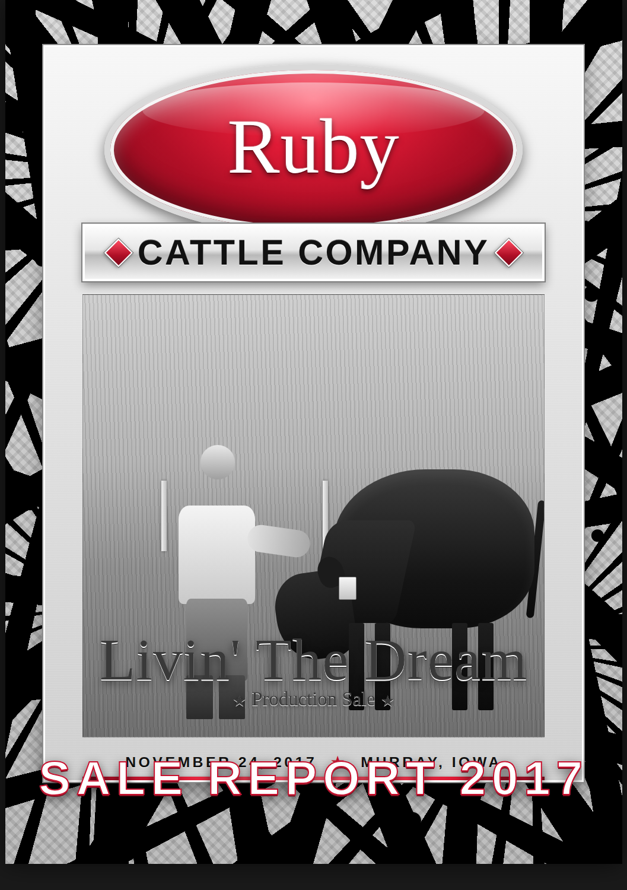Ruby
CATTLE COMPANY
Livin' The Dream
★Production Sale★
Livin' The Dream Production Sale
NOVEMBER 24, 2017 ★ MURRAY, IOWA
SALE REPORT 2017